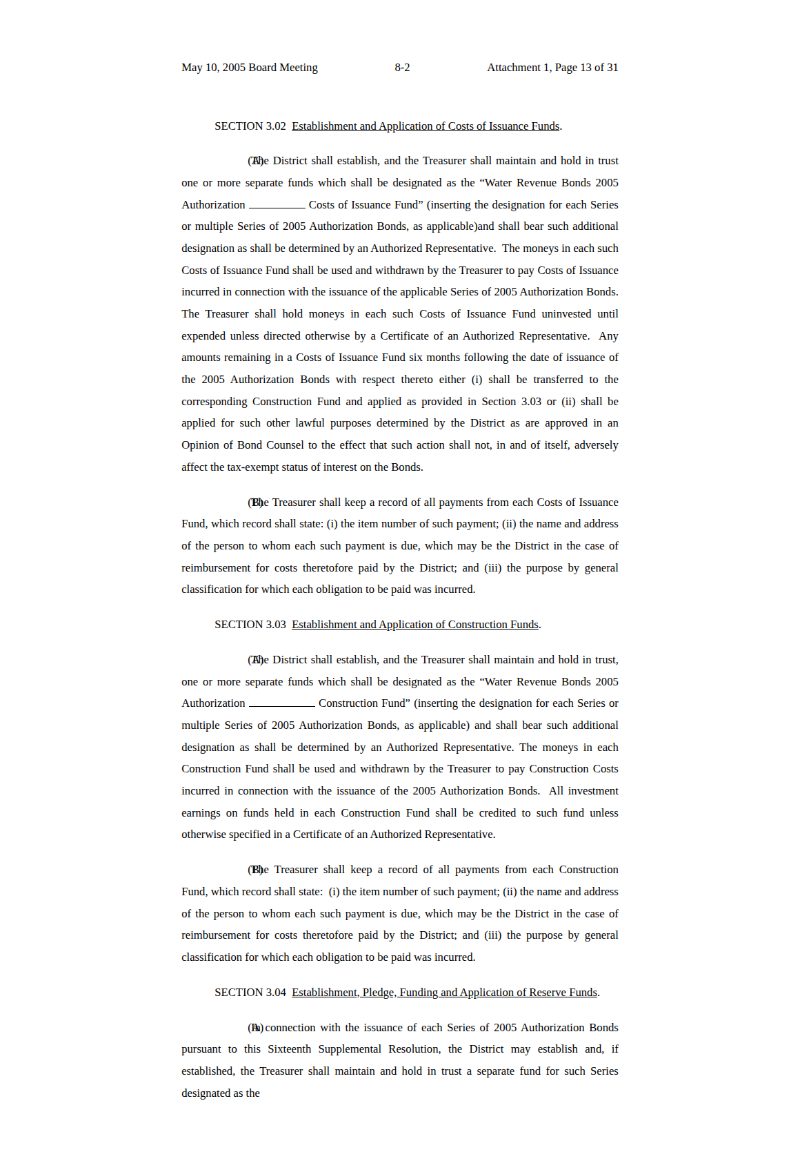May 10, 2005 Board Meeting
8-2
Attachment 1, Page 13 of 31
SECTION 3.02 Establishment and Application of Costs of Issuance Funds.
(A) The District shall establish, and the Treasurer shall maintain and hold in trust one or more separate funds which shall be designated as the “Water Revenue Bonds 2005 Authorization Costs of Issuance Fund” (inserting the designation for each Series or multiple Series of 2005 Authorization Bonds, as applicable)and shall bear such additional designation as shall be determined by an Authorized Representative. The moneys in each such Costs of Issuance Fund shall be used and withdrawn by the Treasurer to pay Costs of Issuance incurred in connection with the issuance of the applicable Series of 2005 Authorization Bonds. The Treasurer shall hold moneys in each such Costs of Issuance Fund uninvested until expended unless directed otherwise by a Certificate of an Authorized Representative. Any amounts remaining in a Costs of Issuance Fund six months following the date of issuance of the 2005 Authorization Bonds with respect thereto either (i) shall be transferred to the corresponding Construction Fund and applied as provided in Section 3.03 or (ii) shall be applied for such other lawful purposes determined by the District as are approved in an Opinion of Bond Counsel to the effect that such action shall not, in and of itself, adversely affect the tax-exempt status of interest on the Bonds.
(B) The Treasurer shall keep a record of all payments from each Costs of Issuance Fund, which record shall state: (i) the item number of such payment; (ii) the name and address of the person to whom each such payment is due, which may be the District in the case of reimbursement for costs theretofore paid by the District; and (iii) the purpose by general classification for which each obligation to be paid was incurred.
SECTION 3.03 Establishment and Application of Construction Funds.
(A) The District shall establish, and the Treasurer shall maintain and hold in trust, one or more separate funds which shall be designated as the “Water Revenue Bonds 2005 Authorization Construction Fund” (inserting the designation for each Series or multiple Series of 2005 Authorization Bonds, as applicable) and shall bear such additional designation as shall be determined by an Authorized Representative. The moneys in each Construction Fund shall be used and withdrawn by the Treasurer to pay Construction Costs incurred in connection with the issuance of the 2005 Authorization Bonds. All investment earnings on funds held in each Construction Fund shall be credited to such fund unless otherwise specified in a Certificate of an Authorized Representative.
(B) The Treasurer shall keep a record of all payments from each Construction Fund, which record shall state: (i) the item number of such payment; (ii) the name and address of the person to whom each such payment is due, which may be the District in the case of reimbursement for costs theretofore paid by the District; and (iii) the purpose by general classification for which each obligation to be paid was incurred.
SECTION 3.04 Establishment, Pledge, Funding and Application of Reserve Funds.
(A) In connection with the issuance of each Series of 2005 Authorization Bonds pursuant to this Sixteenth Supplemental Resolution, the District may establish and, if established, the Treasurer shall maintain and hold in trust a separate fund for such Series designated as the